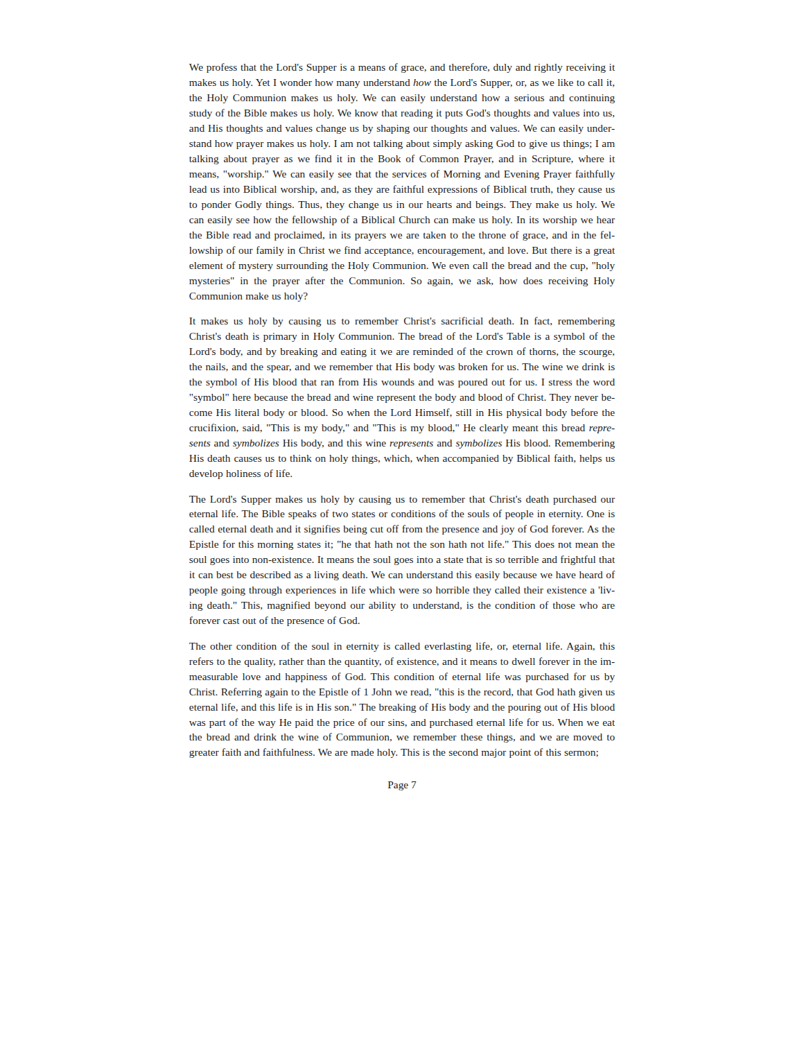We profess that the Lord's Supper is a means of grace, and therefore, duly and rightly receiving it makes us holy. Yet I wonder how many understand how the Lord's Supper, or, as we like to call it, the Holy Communion makes us holy. We can easily understand how a serious and continuing study of the Bible makes us holy. We know that reading it puts God's thoughts and values into us, and His thoughts and values change us by shaping our thoughts and values. We can easily understand how prayer makes us holy. I am not talking about simply asking God to give us things; I am talking about prayer as we find it in the Book of Common Prayer, and in Scripture, where it means, "worship." We can easily see that the services of Morning and Evening Prayer faithfully lead us into Biblical worship, and, as they are faithful expressions of Biblical truth, they cause us to ponder Godly things. Thus, they change us in our hearts and beings. They make us holy. We can easily see how the fellowship of a Biblical Church can make us holy. In its worship we hear the Bible read and proclaimed, in its prayers we are taken to the throne of grace, and in the fellowship of our family in Christ we find acceptance, encouragement, and love. But there is a great element of mystery surrounding the Holy Communion. We even call the bread and the cup, "holy mysteries" in the prayer after the Communion. So again, we ask, how does receiving Holy Communion make us holy?
It makes us holy by causing us to remember Christ's sacrificial death. In fact, remembering Christ's death is primary in Holy Communion. The bread of the Lord's Table is a symbol of the Lord's body, and by breaking and eating it we are reminded of the crown of thorns, the scourge, the nails, and the spear, and we remember that His body was broken for us. The wine we drink is the symbol of His blood that ran from His wounds and was poured out for us. I stress the word "symbol" here because the bread and wine represent the body and blood of Christ. They never become His literal body or blood. So when the Lord Himself, still in His physical body before the crucifixion, said, "This is my body," and "This is my blood," He clearly meant this bread represents and symbolizes His body, and this wine represents and symbolizes His blood. Remembering His death causes us to think on holy things, which, when accompanied by Biblical faith, helps us develop holiness of life.
The Lord's Supper makes us holy by causing us to remember that Christ's death purchased our eternal life. The Bible speaks of two states or conditions of the souls of people in eternity. One is called eternal death and it signifies being cut off from the presence and joy of God forever. As the Epistle for this morning states it; "he that hath not the son hath not life." This does not mean the soul goes into non-existence. It means the soul goes into a state that is so terrible and frightful that it can best be described as a living death. We can understand this easily because we have heard of people going through experiences in life which were so horrible they called their existence a 'living death." This, magnified beyond our ability to understand, is the condition of those who are forever cast out of the presence of God.
The other condition of the soul in eternity is called everlasting life, or, eternal life. Again, this refers to the quality, rather than the quantity, of existence, and it means to dwell forever in the immeasurable love and happiness of God. This condition of eternal life was purchased for us by Christ. Referring again to the Epistle of 1 John we read, "this is the record, that God hath given us eternal life, and this life is in His son." The breaking of His body and the pouring out of His blood was part of the way He paid the price of our sins, and purchased eternal life for us. When we eat the bread and drink the wine of Communion, we remember these things, and we are moved to greater faith and faithfulness. We are made holy. This is the second major point of this sermon;
Page 7